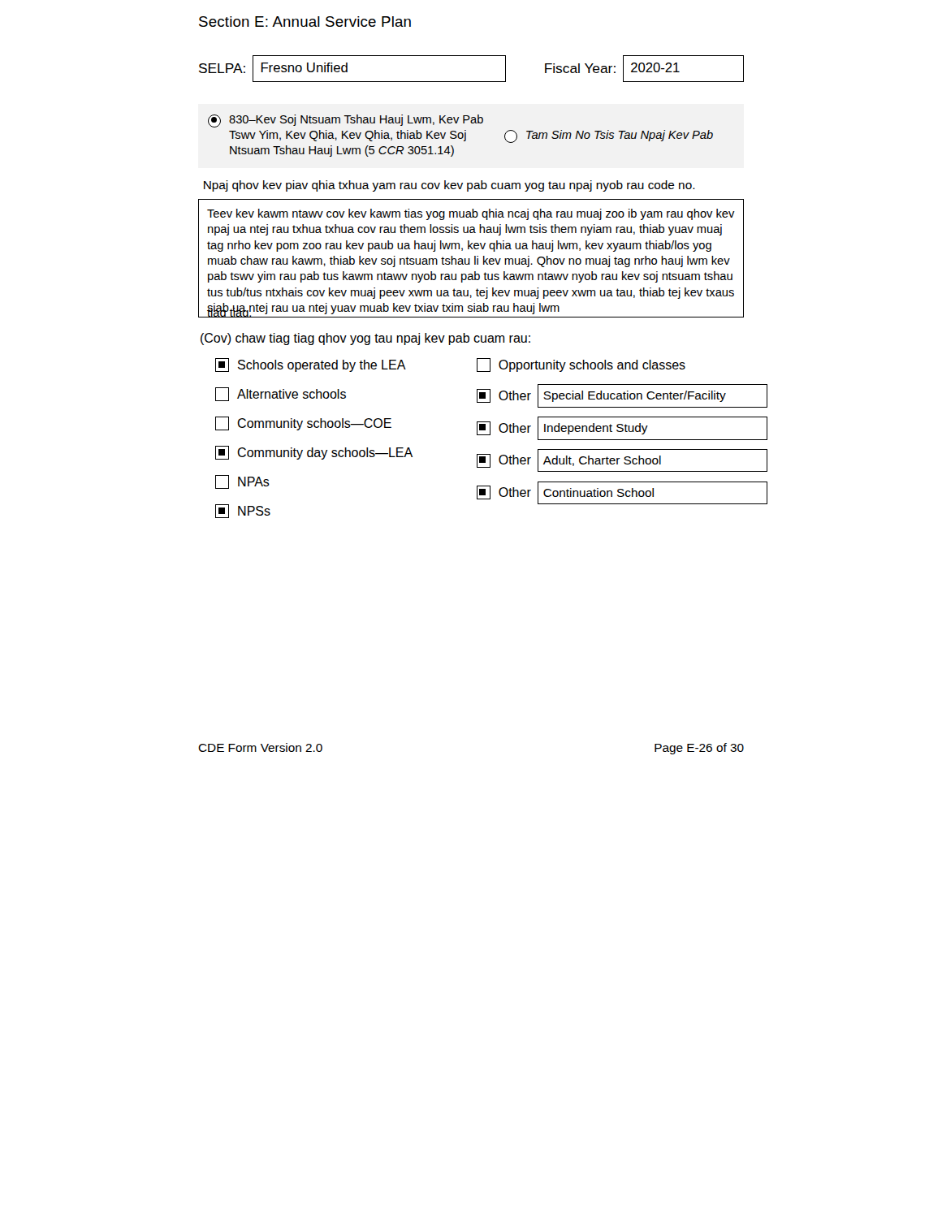Section E: Annual Service Plan
SELPA:
Fresno Unified
Fiscal Year:
2020-21
830–Kev Soj Ntsuam Tshau Hauj Lwm, Kev Pab Tswv Yim, Kev Qhia, Kev Qhia, thiab Kev Soj Ntsuam Tshau Hauj Lwm (5 CCR 3051.14)
Tam Sim No Tsis Tau Npaj Kev Pab
Npaj qhov kev piav qhia txhua yam rau cov kev pab cuam yog tau npaj nyob rau code no.
Teev kev kawm ntawv cov kev kawm tias yog muab qhia ncaj qha rau muaj zoo ib yam rau qhov kev npaj ua ntej rau txhua txhua cov rau them lossis ua hauj lwm tsis them nyiam rau, thiab yuav muaj tag nrho kev pom zoo rau kev paub ua hauj lwm, kev qhia ua hauj lwm, kev xyaum thiab/los yog muab chaw rau kawm, thiab kev soj ntsuam tshau li kev muaj. Qhov no muaj tag nrho hauj lwm kev pab tswv yim rau pab tus kawm ntawv nyob rau pab tus kawm ntawv nyob rau kev soj ntsuam tshau tus tub/tus ntxhais cov kev muaj peev xwm ua tau, tej kev muaj peev xwm ua tau, thiab tej kev txaus siab ua ntej rau ua ntej yuav muab kev txiav txim siab rau hauj lwm
tiag tiag.
(Cov) chaw tiag tiag qhov yog tau npaj kev pab cuam rau:
Schools operated by the LEA
Alternative schools
Community schools—COE
Community day schools—LEA
NPAs
NPSs
Opportunity schools and classes
Other
Special Education Center/Facility
Other
Independent Study
Other
Adult, Charter School
Other
Continuation School
CDE Form Version 2.0
Page E-26 of 30